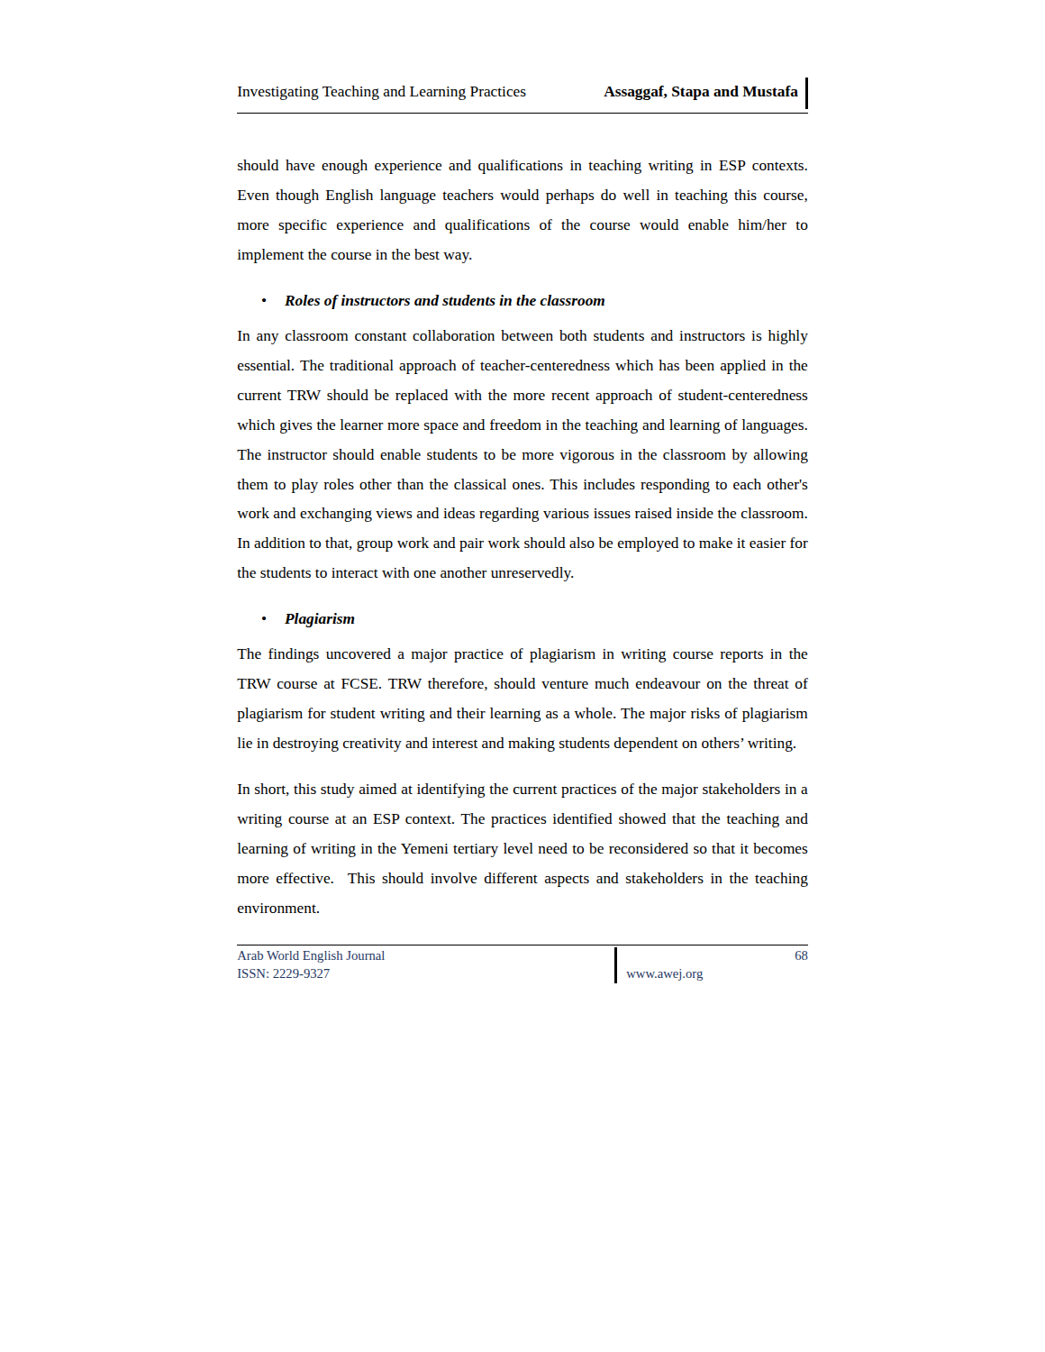Investigating Teaching and Learning Practices
Assaggaf, Stapa and Mustafa
should have enough experience and qualifications in teaching writing in ESP contexts. Even though English language teachers would perhaps do well in teaching this course, more specific experience and qualifications of the course would enable him/her to implement the course in the best way.
Roles of instructors and students in the classroom
In any classroom constant collaboration between both students and instructors is highly essential. The traditional approach of teacher-centeredness which has been applied in the current TRW should be replaced with the more recent approach of student-centeredness which gives the learner more space and freedom in the teaching and learning of languages. The instructor should enable students to be more vigorous in the classroom by allowing them to play roles other than the classical ones. This includes responding to each other's work and exchanging views and ideas regarding various issues raised inside the classroom. In addition to that, group work and pair work should also be employed to make it easier for the students to interact with one another unreservedly.
Plagiarism
The findings uncovered a major practice of plagiarism in writing course reports in the TRW course at FCSE. TRW therefore, should venture much endeavour on the threat of plagiarism for student writing and their learning as a whole. The major risks of plagiarism lie in destroying creativity and interest and making students dependent on others’ writing.
In short, this study aimed at identifying the current practices of the major stakeholders in a writing course at an ESP context. The practices identified showed that the teaching and learning of writing in the Yemeni tertiary level need to be reconsidered so that it becomes more effective. This should involve different aspects and stakeholders in the teaching environment.
Arab World English Journal
ISSN: 2229-9327
68
www.awej.org